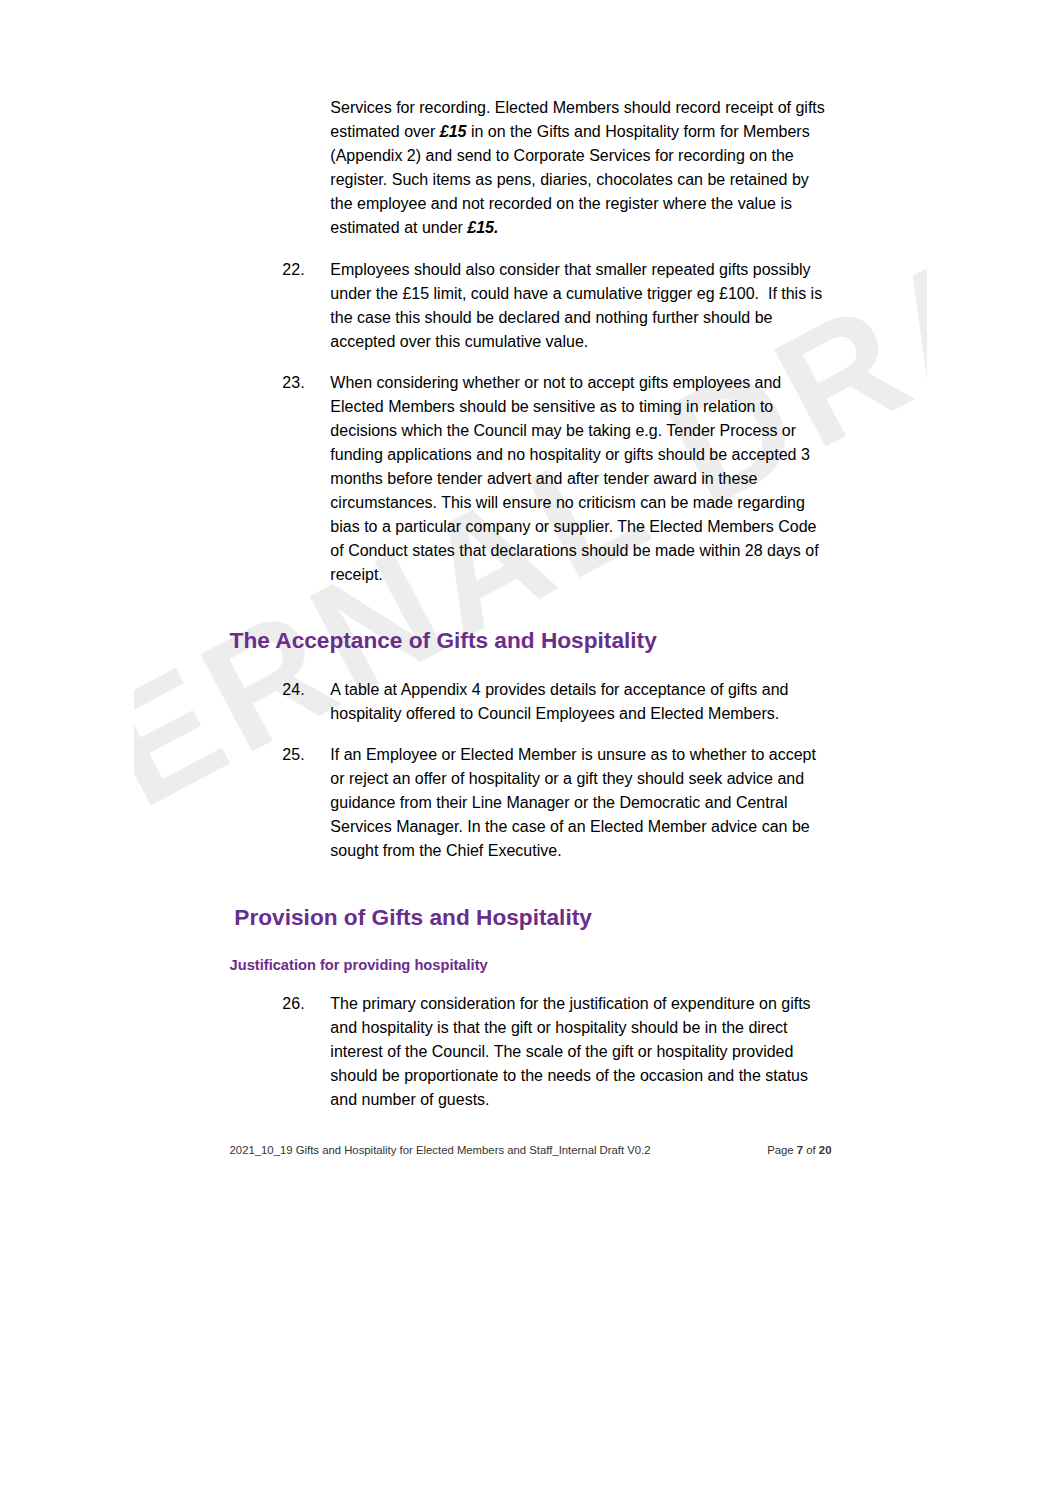INTERNAL DRAFT
Services for recording. Elected Members should record receipt of gifts estimated over £15 in on the Gifts and Hospitality form for Members (Appendix 2) and send to Corporate Services for recording on the register. Such items as pens, diaries, chocolates can be retained by the employee and not recorded on the register where the value is estimated at under £15.
22. Employees should also consider that smaller repeated gifts possibly under the £15 limit, could have a cumulative trigger eg £100. If this is the case this should be declared and nothing further should be accepted over this cumulative value.
23. When considering whether or not to accept gifts employees and Elected Members should be sensitive as to timing in relation to decisions which the Council may be taking e.g. Tender Process or funding applications and no hospitality or gifts should be accepted 3 months before tender advert and after tender award in these circumstances. This will ensure no criticism can be made regarding bias to a particular company or supplier. The Elected Members Code of Conduct states that declarations should be made within 28 days of receipt.
The Acceptance of Gifts and Hospitality
24. A table at Appendix 4 provides details for acceptance of gifts and hospitality offered to Council Employees and Elected Members.
25. If an Employee or Elected Member is unsure as to whether to accept or reject an offer of hospitality or a gift they should seek advice and guidance from their Line Manager or the Democratic and Central Services Manager. In the case of an Elected Member advice can be sought from the Chief Executive.
Provision of Gifts and Hospitality
Justification for providing hospitality
26. The primary consideration for the justification of expenditure on gifts and hospitality is that the gift or hospitality should be in the direct interest of the Council. The scale of the gift or hospitality provided should be proportionate to the needs of the occasion and the status and number of guests.
2021_10_19 Gifts and Hospitality for Elected Members and Staff_Internal Draft V0.2 Page 7 of 20